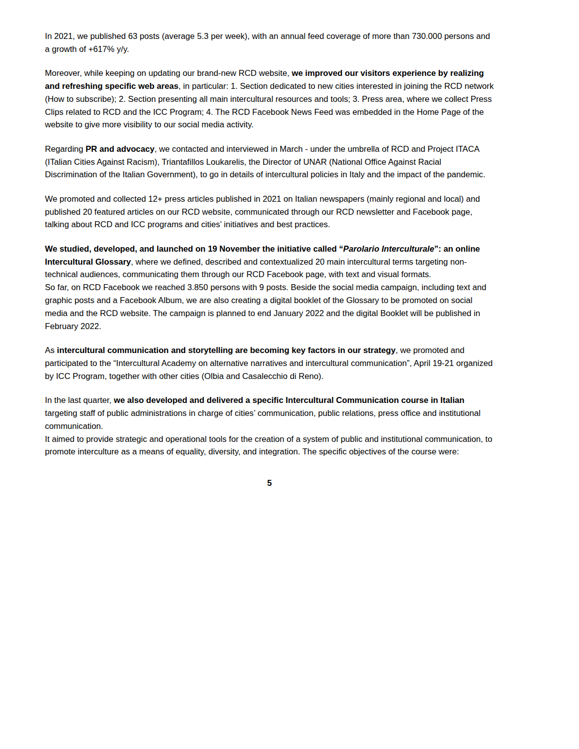In 2021, we published 63 posts (average 5.3 per week), with an annual feed coverage of more than 730.000 persons and a growth of +617% y/y.
Moreover, while keeping on updating our brand-new RCD website, we improved our visitors experience by realizing and refreshing specific web areas, in particular: 1. Section dedicated to new cities interested in joining the RCD network (How to subscribe); 2. Section presenting all main intercultural resources and tools; 3. Press area, where we collect Press Clips related to RCD and the ICC Program; 4. The RCD Facebook News Feed was embedded in the Home Page of the website to give more visibility to our social media activity.
Regarding PR and advocacy, we contacted and interviewed in March - under the umbrella of RCD and Project ITACA (ITalian Cities Against Racism), Triantafillos Loukarelis, the Director of UNAR (National Office Against Racial Discrimination of the Italian Government), to go in details of intercultural policies in Italy and the impact of the pandemic.
We promoted and collected 12+ press articles published in 2021 on Italian newspapers (mainly regional and local) and published 20 featured articles on our RCD website, communicated through our RCD newsletter and Facebook page, talking about RCD and ICC programs and cities’ initiatives and best practices.
We studied, developed, and launched on 19 November the initiative called “Parolario Interculturale”: an online Intercultural Glossary, where we defined, described and contextualized 20 main intercultural terms targeting non-technical audiences, communicating them through our RCD Facebook page, with text and visual formats.
So far, on RCD Facebook we reached 3.850 persons with 9 posts. Beside the social media campaign, including text and graphic posts and a Facebook Album, we are also creating a digital booklet of the Glossary to be promoted on social media and the RCD website. The campaign is planned to end January 2022 and the digital Booklet will be published in February 2022.
As intercultural communication and storytelling are becoming key factors in our strategy, we promoted and participated to the “Intercultural Academy on alternative narratives and intercultural communication”, April 19-21 organized by ICC Program, together with other cities (Olbia and Casalecchio di Reno).
In the last quarter, we also developed and delivered a specific Intercultural Communication course in Italian targeting staff of public administrations in charge of cities’ communication, public relations, press office and institutional communication.
It aimed to provide strategic and operational tools for the creation of a system of public and institutional communication, to promote interculture as a means of equality, diversity, and integration. The specific objectives of the course were:
5